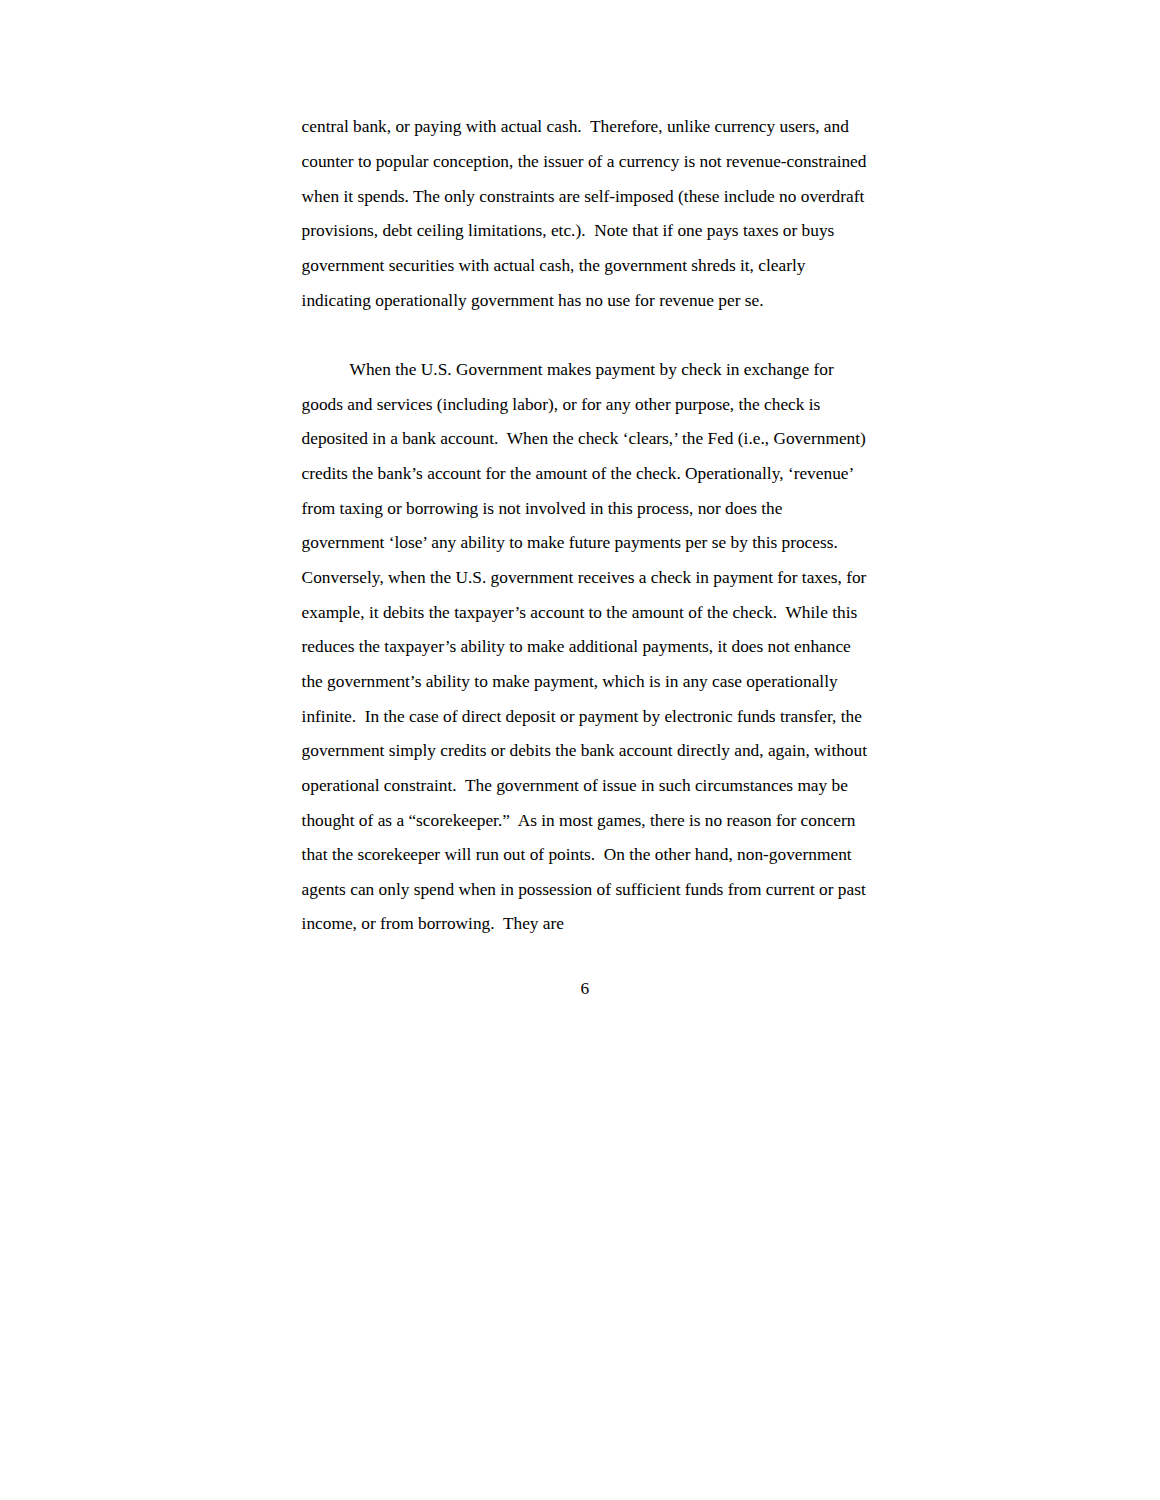central bank, or paying with actual cash. Therefore, unlike currency users, and counter to popular conception, the issuer of a currency is not revenue-constrained when it spends. The only constraints are self-imposed (these include no overdraft provisions, debt ceiling limitations, etc.). Note that if one pays taxes or buys government securities with actual cash, the government shreds it, clearly indicating operationally government has no use for revenue per se.
When the U.S. Government makes payment by check in exchange for goods and services (including labor), or for any other purpose, the check is deposited in a bank account. When the check ‘clears,’ the Fed (i.e., Government) credits the bank’s account for the amount of the check. Operationally, ‘revenue’ from taxing or borrowing is not involved in this process, nor does the government ‘lose’ any ability to make future payments per se by this process. Conversely, when the U.S. government receives a check in payment for taxes, for example, it debits the taxpayer’s account to the amount of the check. While this reduces the taxpayer’s ability to make additional payments, it does not enhance the government’s ability to make payment, which is in any case operationally infinite. In the case of direct deposit or payment by electronic funds transfer, the government simply credits or debits the bank account directly and, again, without operational constraint. The government of issue in such circumstances may be thought of as a “scorekeeper.” As in most games, there is no reason for concern that the scorekeeper will run out of points. On the other hand, non-government agents can only spend when in possession of sufficient funds from current or past income, or from borrowing. They are
6